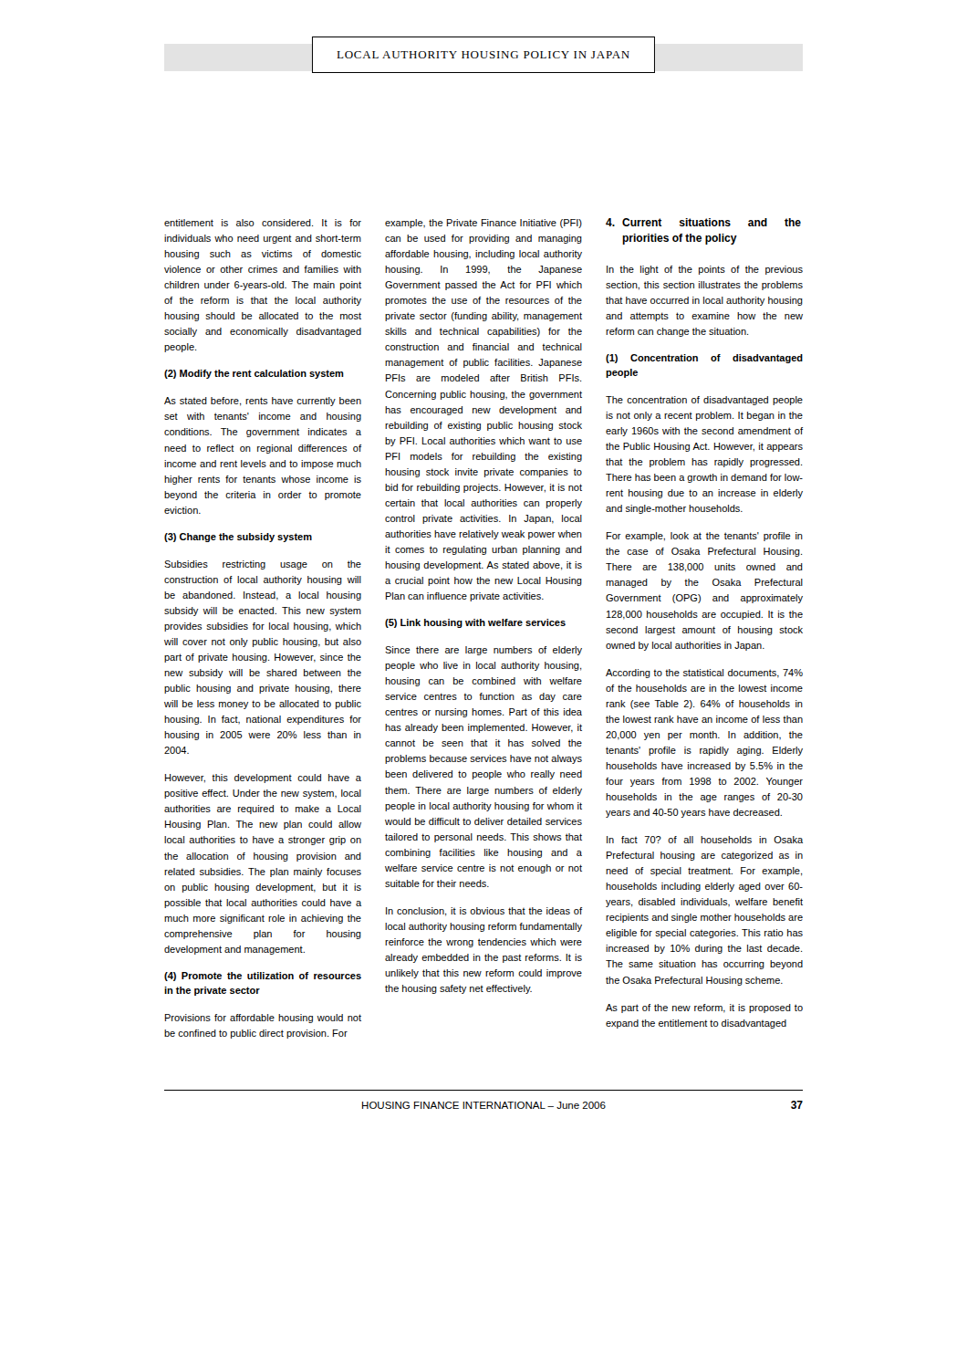LOCAL AUTHORITY HOUSING POLICY IN JAPAN
entitlement is also considered. It is for individuals who need urgent and short-term housing such as victims of domestic violence or other crimes and families with children under 6-years-old. The main point of the reform is that the local authority housing should be allocated to the most socially and economically disadvantaged people.
(2) Modify the rent calculation system
As stated before, rents have currently been set with tenants' income and housing conditions. The government indicates a need to reflect on regional differences of income and rent levels and to impose much higher rents for tenants whose income is beyond the criteria in order to promote eviction.
(3) Change the subsidy system
Subsidies restricting usage on the construction of local authority housing will be abandoned. Instead, a local housing subsidy will be enacted. This new system provides subsidies for local housing, which will cover not only public housing, but also part of private housing. However, since the new subsidy will be shared between the public housing and private housing, there will be less money to be allocated to public housing. In fact, national expenditures for housing in 2005 were 20% less than in 2004.
However, this development could have a positive effect. Under the new system, local authorities are required to make a Local Housing Plan. The new plan could allow local authorities to have a stronger grip on the allocation of housing provision and related subsidies. The plan mainly focuses on public housing development, but it is possible that local authorities could have a much more significant role in achieving the comprehensive plan for housing development and management.
(4) Promote the utilization of resources in the private sector
Provisions for affordable housing would not be confined to public direct provision. For
example, the Private Finance Initiative (PFI) can be used for providing and managing affordable housing, including local authority housing. In 1999, the Japanese Government passed the Act for PFI which promotes the use of the resources of the private sector (funding ability, management skills and technical capabilities) for the construction and financial and technical management of public facilities. Japanese PFIs are modeled after British PFIs. Concerning public housing, the government has encouraged new development and rebuilding of existing public housing stock by PFI. Local authorities which want to use PFI models for rebuilding the existing housing stock invite private companies to bid for rebuilding projects. However, it is not certain that local authorities can properly control private activities. In Japan, local authorities have relatively weak power when it comes to regulating urban planning and housing development. As stated above, it is a crucial point how the new Local Housing Plan can influence private activities.
(5) Link housing with welfare services
Since there are large numbers of elderly people who live in local authority housing, housing can be combined with welfare service centres to function as day care centres or nursing homes. Part of this idea has already been implemented. However, it cannot be seen that it has solved the problems because services have not always been delivered to people who really need them. There are large numbers of elderly people in local authority housing for whom it would be difficult to deliver detailed services tailored to personal needs. This shows that combining facilities like housing and a welfare service centre is not enough or not suitable for their needs.
In conclusion, it is obvious that the ideas of local authority housing reform fundamentally reinforce the wrong tendencies which were already embedded in the past reforms. It is unlikely that this new reform could improve the housing safety net effectively.
4. Current situations and the priorities of the policy
In the light of the points of the previous section, this section illustrates the problems that have occurred in local authority housing and attempts to examine how the new reform can change the situation.
(1) Concentration of disadvantaged people
The concentration of disadvantaged people is not only a recent problem. It began in the early 1960s with the second amendment of the Public Housing Act. However, it appears that the problem has rapidly progressed. There has been a growth in demand for low-rent housing due to an increase in elderly and single-mother households.
For example, look at the tenants' profile in the case of Osaka Prefectural Housing. There are 138,000 units owned and managed by the Osaka Prefectural Government (OPG) and approximately 128,000 households are occupied. It is the second largest amount of housing stock owned by local authorities in Japan.
According to the statistical documents, 74% of the households are in the lowest income rank (see Table 2). 64% of households in the lowest rank have an income of less than 20,000 yen per month. In addition, the tenants' profile is rapidly aging. Elderly households have increased by 5.5% in the four years from 1998 to 2002. Younger households in the age ranges of 20-30 years and 40-50 years have decreased.
In fact 70? of all households in Osaka Prefectural housing are categorized as in need of special treatment. For example, households including elderly aged over 60-years, disabled individuals, welfare benefit recipients and single mother households are eligible for special categories. This ratio has increased by 10% during the last decade. The same situation has occurring beyond the Osaka Prefectural Housing scheme.
As part of the new reform, it is proposed to expand the entitlement to disadvantaged
HOUSING FINANCE INTERNATIONAL – June 2006 37